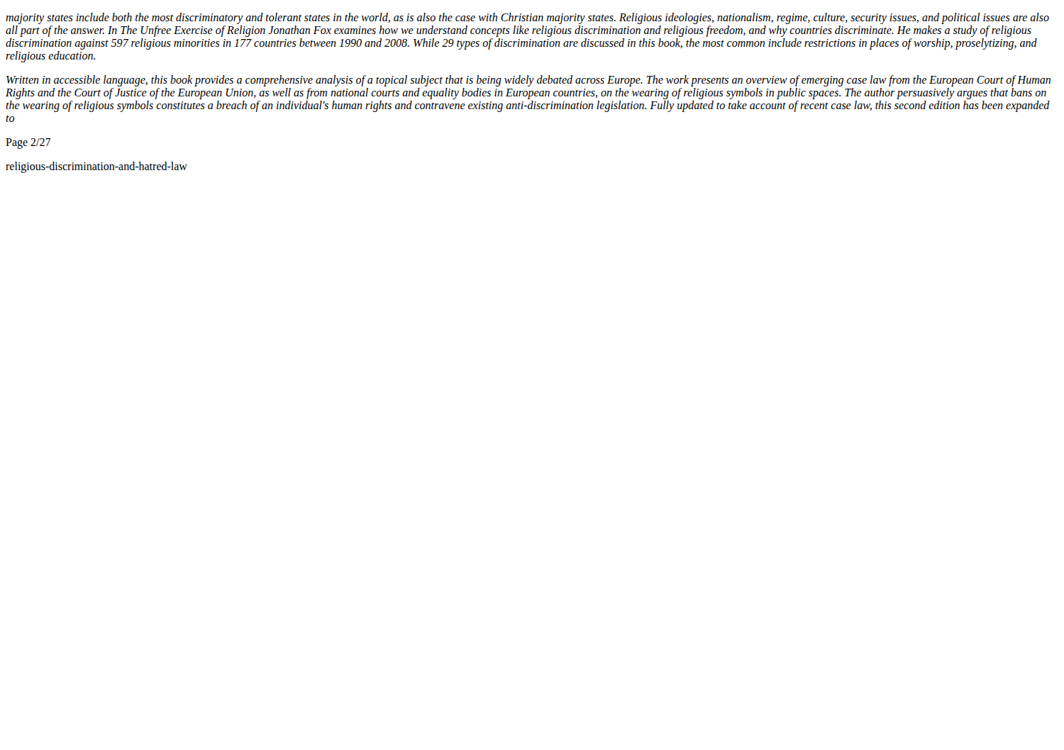majority states include both the most discriminatory and tolerant states in the world, as is also the case with Christian majority states. Religious ideologies, nationalism, regime, culture, security issues, and political issues are also all part of the answer. In The Unfree Exercise of Religion Jonathan Fox examines how we understand concepts like religious discrimination and religious freedom, and why countries discriminate. He makes a study of religious discrimination against 597 religious minorities in 177 countries between 1990 and 2008. While 29 types of discrimination are discussed in this book, the most common include restrictions in places of worship, proselytizing, and religious education.
Written in accessible language, this book provides a comprehensive analysis of a topical subject that is being widely debated across Europe. The work presents an overview of emerging case law from the European Court of Human Rights and the Court of Justice of the European Union, as well as from national courts and equality bodies in European countries, on the wearing of religious symbols in public spaces. The author persuasively argues that bans on the wearing of religious symbols constitutes a breach of an individual's human rights and contravene existing anti-discrimination legislation. Fully updated to take account of recent case law, this second edition has been expanded to
Page 2/27
religious-discrimination-and-hatred-law